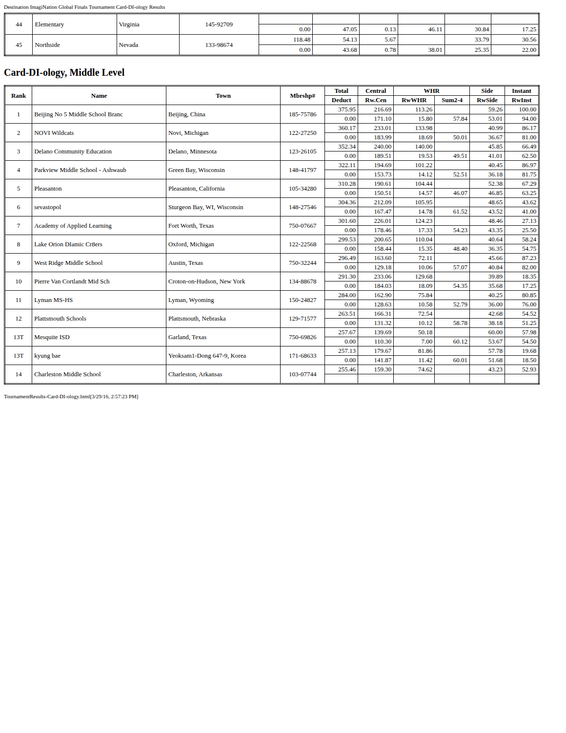Destination ImagiNation Global Finals Tournament Card-DI-ology Results
| 44 | Elementary | Virginia | 145-92709 | | | | | | |
| 0.00 | 47.05 | 0.13 | 46.11 | 30.84 | 17.25 |
| 45 | Northside | Nevada | 133-98674 | 118.48 | 54.13 | 5.67 | | 33.79 | 30.56 |
| 0.00 | 43.68 | 0.78 | 38.01 | 25.35 | 22.00 |
Card-DI-ology, Middle Level
| Rank | Name | Town | Mbrshp# | Total | Central | WHR | Side | Instant |
| --- | --- | --- | --- | --- | --- | --- | --- | --- |
| Deduct | Rw.Cen | RwWHR | Sum2-4 | RwSide | RwInst |
| 1 | Beijing No 5 Middle School Branc | Beijing, China | 185-75786 | 375.95 | 216.69 | 113.26 | | 59.26 | 100.00 |
| 0.00 | 171.10 | 15.80 | 57.84 | 53.01 | 94.00 |
| 2 | NOVI Wildcats | Novi, Michigan | 122-27250 | 360.17 | 233.01 | 133.98 | | 40.99 | 86.17 |
| 0.00 | 183.99 | 18.69 | 50.01 | 36.67 | 81.00 |
| 3 | Delano Community Education | Delano, Minnesota | 123-26105 | 352.34 | 240.00 | 140.00 | | 45.85 | 66.49 |
| 0.00 | 189.51 | 19.53 | 49.51 | 41.01 | 62.50 |
| 4 | Parkview Middle School - Ashwaub | Green Bay, Wisconsin | 148-41797 | 322.11 | 194.69 | 101.22 | | 40.45 | 86.97 |
| 0.00 | 153.73 | 14.12 | 52.51 | 36.18 | 81.75 |
| 5 | Pleasanton | Pleasanton, California | 105-34280 | 310.28 | 190.61 | 104.44 | | 52.38 | 67.29 |
| 0.00 | 150.51 | 14.57 | 46.07 | 46.85 | 63.25 |
| 6 | sevastopol | Sturgeon Bay, WI, Wisconsin | 148-27546 | 304.36 | 212.09 | 105.95 | | 48.65 | 43.62 |
| 0.00 | 167.47 | 14.78 | 61.52 | 43.52 | 41.00 |
| 7 | Academy of Applied Learning | Fort Worth, Texas | 750-07667 | 301.60 | 226.01 | 124.23 | | 48.46 | 27.13 |
| 0.00 | 178.46 | 17.33 | 54.23 | 43.35 | 25.50 |
| 8 | Lake Orion DIamic Cr8ers | Oxford, Michigan | 122-22568 | 299.53 | 200.65 | 110.04 | | 40.64 | 58.24 |
| 0.00 | 158.44 | 15.35 | 48.40 | 36.35 | 54.75 |
| 9 | West Ridge Middle School | Austin, Texas | 750-32244 | 296.49 | 163.60 | 72.11 | | 45.66 | 87.23 |
| 0.00 | 129.18 | 10.06 | 57.07 | 40.84 | 82.00 |
| 10 | Pierre Van Cortlandt Mid Sch | Croton-on-Hudson, New York | 134-88678 | 291.30 | 233.06 | 129.68 | | 39.89 | 18.35 |
| 0.00 | 184.03 | 18.09 | 54.35 | 35.68 | 17.25 |
| 11 | Lyman MS-HS | Lyman, Wyoming | 150-24827 | 284.00 | 162.90 | 75.84 | | 40.25 | 80.85 |
| 0.00 | 128.63 | 10.58 | 52.79 | 36.00 | 76.00 |
| 12 | Plattsmouth Schools | Plattsmouth, Nebraska | 129-71577 | 263.51 | 166.31 | 72.54 | | 42.68 | 54.52 |
| 0.00 | 131.32 | 10.12 | 58.78 | 38.18 | 51.25 |
| 13T | Mesquite ISD | Garland, Texas | 750-69826 | 257.67 | 139.69 | 50.18 | | 60.00 | 57.98 |
| 0.00 | 110.30 | 7.00 | 60.12 | 53.67 | 54.50 |
| 13T | kyung bae | Yeoksam1-Dong 647-9, Korea | 171-68633 | 257.13 | 179.67 | 81.86 | | 57.78 | 19.68 |
| 0.00 | 141.87 | 11.42 | 60.01 | 51.68 | 18.50 |
| 14 | Charleston Middle School | Charleston, Arkansas | 103-07744 | 255.46 | 159.30 | 74.62 | | 43.23 | 52.93 |
TournamentResults-Card-DI-ology.html[3/29/16, 2:57:23 PM]